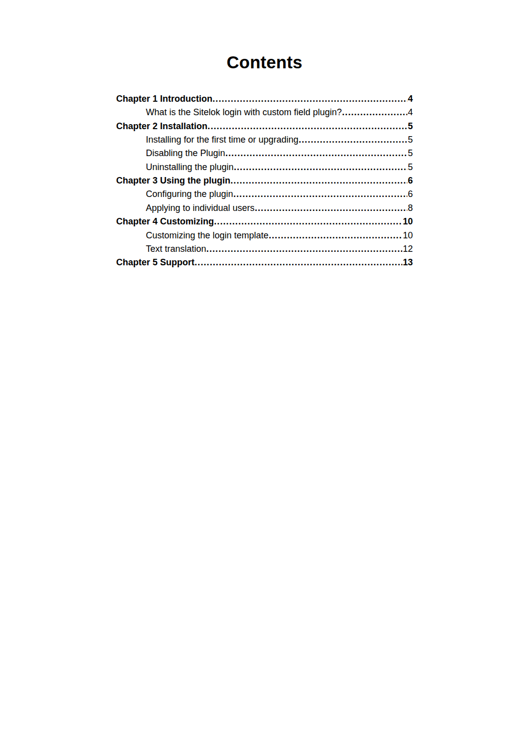Contents
Chapter 1 Introduction ........................................................................... 4
What is the Sitelok login with custom field plugin? ....................... 4
Chapter 2 Installation ............................................................................. 5
Installing for the first time or upgrading ....................................... 5
Disabling the Plugin ....................................................................... 5
Uninstalling the plugin .............................................................. 5
Chapter 3 Using the plugin ..................................................................... 6
Configuring the plugin ..................................................................... 6
Applying to individual users .......................................................... 8
Chapter 4 Customizing ........................................................................... 10
Customizing the login template ................................................... 10
Text translation .......................................................................... 12
Chapter 5 Support .............................................................................. 13